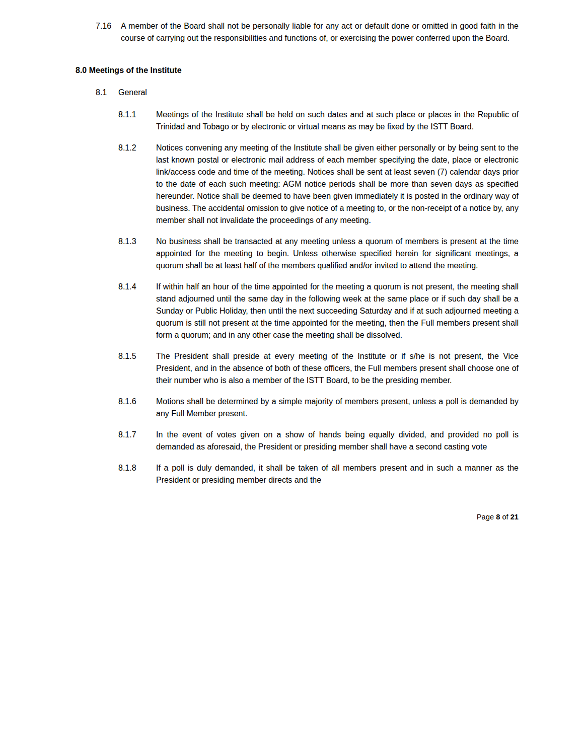7.16
A member of the Board shall not be personally liable for any act or default done or omitted in good faith in the course of carrying out the responsibilities and functions of, or exercising the power conferred upon the Board.
8.0 Meetings of the Institute
8.1
General
8.1.1
Meetings of the Institute shall be held on such dates and at such place or places in the Republic of Trinidad and Tobago or by electronic or virtual means as may be fixed by the ISTT Board.
8.1.2
Notices convening any meeting of the Institute shall be given either personally or by being sent to the last known postal or electronic mail address of each member specifying the date, place or electronic link/access code and time of the meeting. Notices shall be sent at least seven (7) calendar days prior to the date of each such meeting: AGM notice periods shall be more than seven days as specified hereunder. Notice shall be deemed to have been given immediately it is posted in the ordinary way of business. The accidental omission to give notice of a meeting to, or the non-receipt of a notice by, any member shall not invalidate the proceedings of any meeting.
8.1.3
No business shall be transacted at any meeting unless a quorum of members is present at the time appointed for the meeting to begin. Unless otherwise specified herein for significant meetings, a quorum shall be at least half of the members qualified and/or invited to attend the meeting.
8.1.4
If within half an hour of the time appointed for the meeting a quorum is not present, the meeting shall stand adjourned until the same day in the following week at the same place or if such day shall be a Sunday or Public Holiday, then until the next succeeding Saturday and if at such adjourned meeting a quorum is still not present at the time appointed for the meeting, then the Full members present shall form a quorum; and in any other case the meeting shall be dissolved.
8.1.5
The President shall preside at every meeting of the Institute or if s/he is not present, the Vice President, and in the absence of both of these officers, the Full members present shall choose one of their number who is also a member of the ISTT Board, to be the presiding member.
8.1.6
Motions shall be determined by a simple majority of members present, unless a poll is demanded by any Full Member present.
8.1.7
In the event of votes given on a show of hands being equally divided, and provided no poll is demanded as aforesaid, the President or presiding member shall have a second casting vote
8.1.8
If a poll is duly demanded, it shall be taken of all members present and in such a manner as the President or presiding member directs and the
Page 8 of 21